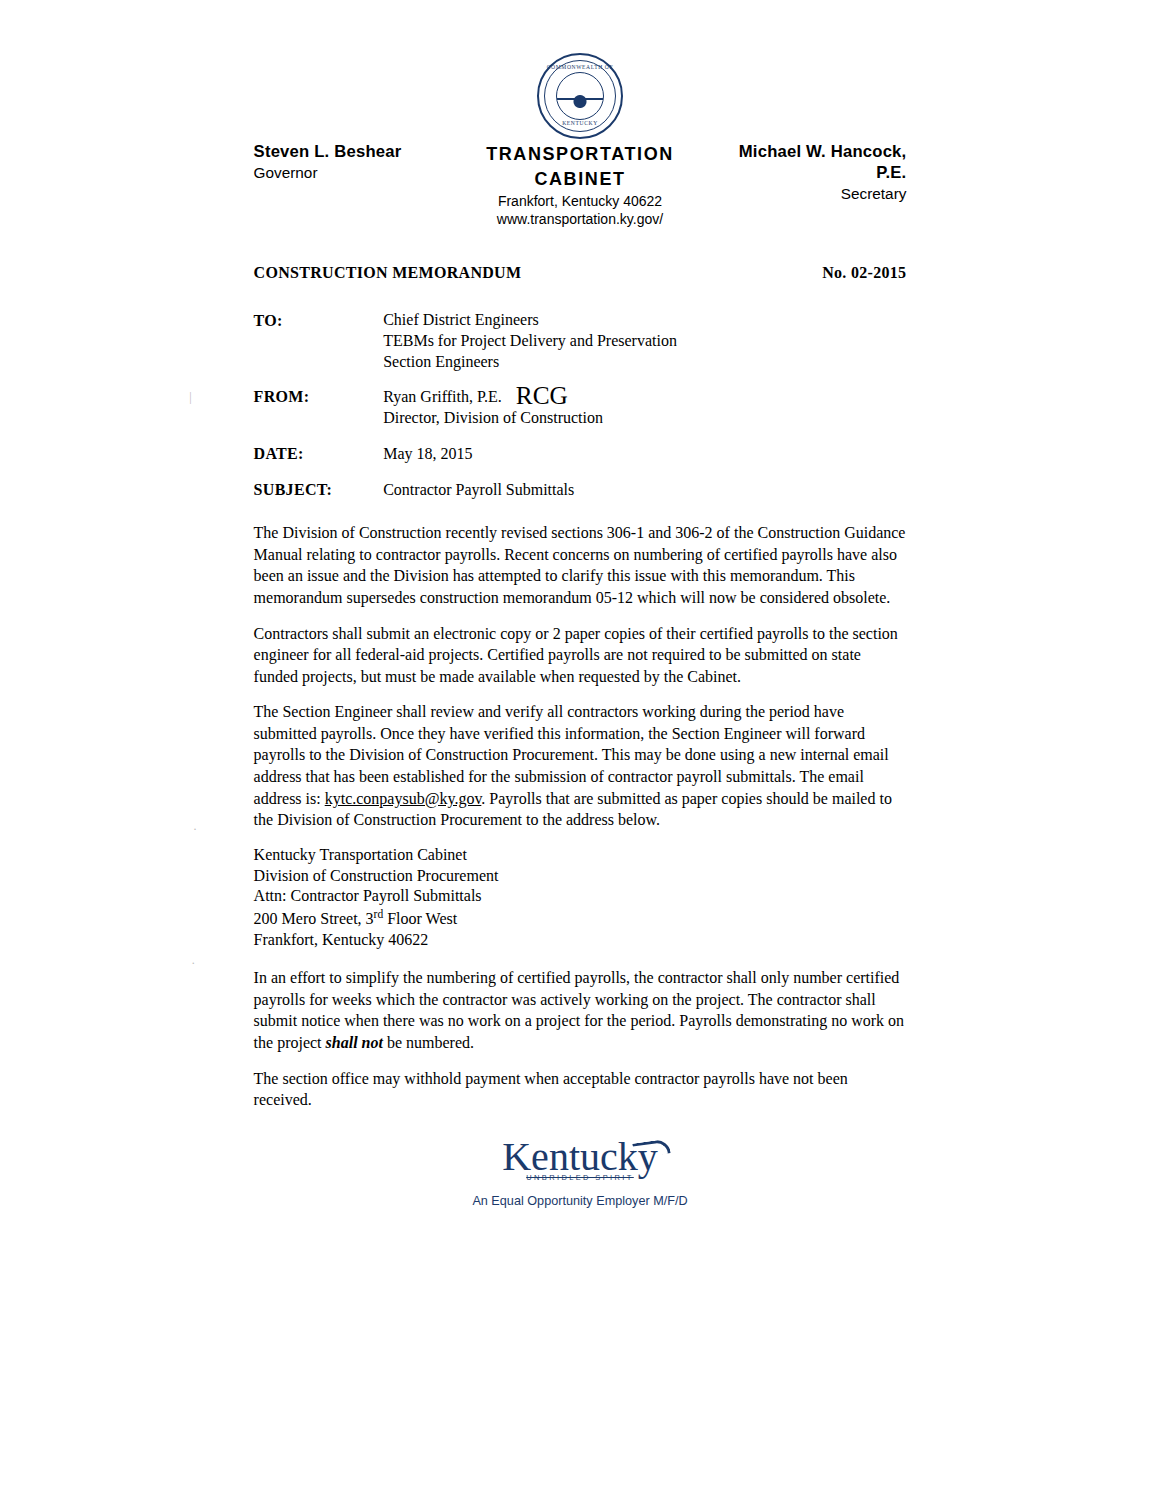|
·
·
Commonwealth of Kentucky
Steven L. Beshear
Governor
TRANSPORTATION CABINET
Frankfort, Kentucky 40622
www.transportation.ky.gov/
Michael W. Hancock, P.E.
Secretary
CONSTRUCTION MEMORANDUM No. 02-2015
| TO: | Chief District Engineers TEBMs for Project Delivery and Preservation Section Engineers |
| FROM: | Ryan Griffith, P.E. RCG Director, Division of Construction |
| DATE: | May 18, 2015 |
| SUBJECT: | Contractor Payroll Submittals |
The Division of Construction recently revised sections 306-1 and 306-2 of the Construction Guidance Manual relating to contractor payrolls. Recent concerns on numbering of certified payrolls have also been an issue and the Division has attempted to clarify this issue with this memorandum. This memorandum supersedes construction memorandum 05-12 which will now be considered obsolete.
Contractors shall submit an electronic copy or 2 paper copies of their certified payrolls to the section engineer for all federal-aid projects. Certified payrolls are not required to be submitted on state funded projects, but must be made available when requested by the Cabinet.
The Section Engineer shall review and verify all contractors working during the period have submitted payrolls. Once they have verified this information, the Section Engineer will forward payrolls to the Division of Construction Procurement. This may be done using a new internal email address that has been established for the submission of contractor payroll submittals. The email address is: kytc.conpaysub@ky.gov. Payrolls that are submitted as paper copies should be mailed to the Division of Construction Procurement to the address below.
Kentucky Transportation Cabinet
Division of Construction Procurement
Attn: Contractor Payroll Submittals
200 Mero Street, 3rd Floor West
Frankfort, Kentucky 40622
In an effort to simplify the numbering of certified payrolls, the contractor shall only number certified payrolls for weeks which the contractor was actively working on the project. The contractor shall submit notice when there was no work on a project for the period. Payrolls demonstrating no work on the project shall not be numbered.
The section office may withhold payment when acceptable contractor payrolls have not been received.
Kentucky
UNBRIDLED SPIRIT
An Equal Opportunity Employer M/F/D